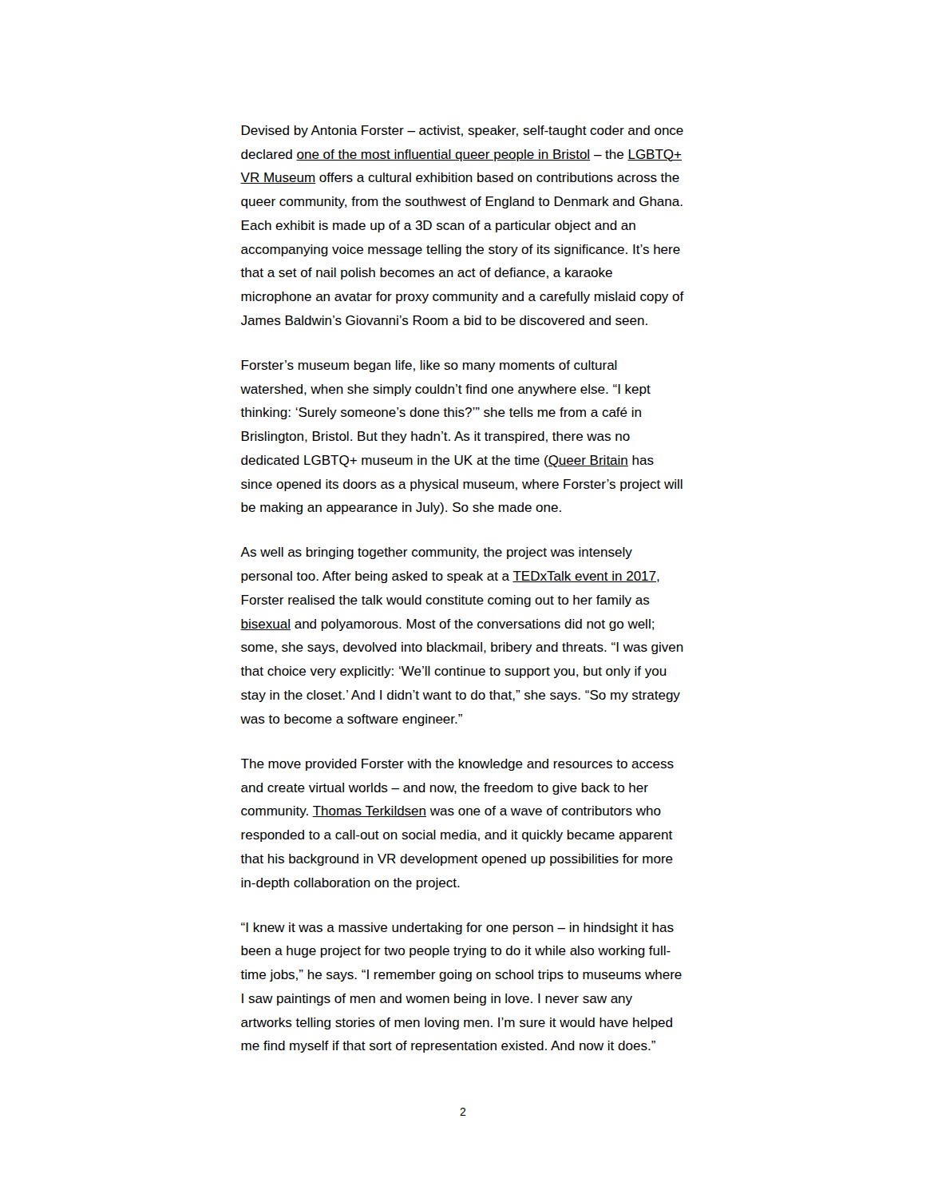Devised by Antonia Forster – activist, speaker, self-taught coder and once declared one of the most influential queer people in Bristol – the LGBTQ+ VR Museum offers a cultural exhibition based on contributions across the queer community, from the southwest of England to Denmark and Ghana. Each exhibit is made up of a 3D scan of a particular object and an accompanying voice message telling the story of its significance. It’s here that a set of nail polish becomes an act of defiance, a karaoke microphone an avatar for proxy community and a carefully mislaid copy of James Baldwin’s Giovanni’s Room a bid to be discovered and seen.
Forster’s museum began life, like so many moments of cultural watershed, when she simply couldn’t find one anywhere else. “I kept thinking: ‘Surely someone’s done this?’” she tells me from a café in Brislington, Bristol. But they hadn’t. As it transpired, there was no dedicated LGBTQ+ museum in the UK at the time (Queer Britain has since opened its doors as a physical museum, where Forster’s project will be making an appearance in July). So she made one.
As well as bringing together community, the project was intensely personal too. After being asked to speak at a TEDxTalk event in 2017, Forster realised the talk would constitute coming out to her family as bisexual and polyamorous. Most of the conversations did not go well; some, she says, devolved into blackmail, bribery and threats. “I was given that choice very explicitly: ‘We’ll continue to support you, but only if you stay in the closet.’ And I didn’t want to do that,” she says. “So my strategy was to become a software engineer.”
The move provided Forster with the knowledge and resources to access and create virtual worlds – and now, the freedom to give back to her community. Thomas Terkildsen was one of a wave of contributors who responded to a call-out on social media, and it quickly became apparent that his background in VR development opened up possibilities for more in-depth collaboration on the project.
“I knew it was a massive undertaking for one person – in hindsight it has been a huge project for two people trying to do it while also working full-time jobs,” he says. “I remember going on school trips to museums where I saw paintings of men and women being in love. I never saw any artworks telling stories of men loving men. I’m sure it would have helped me find myself if that sort of representation existed. And now it does.”
2